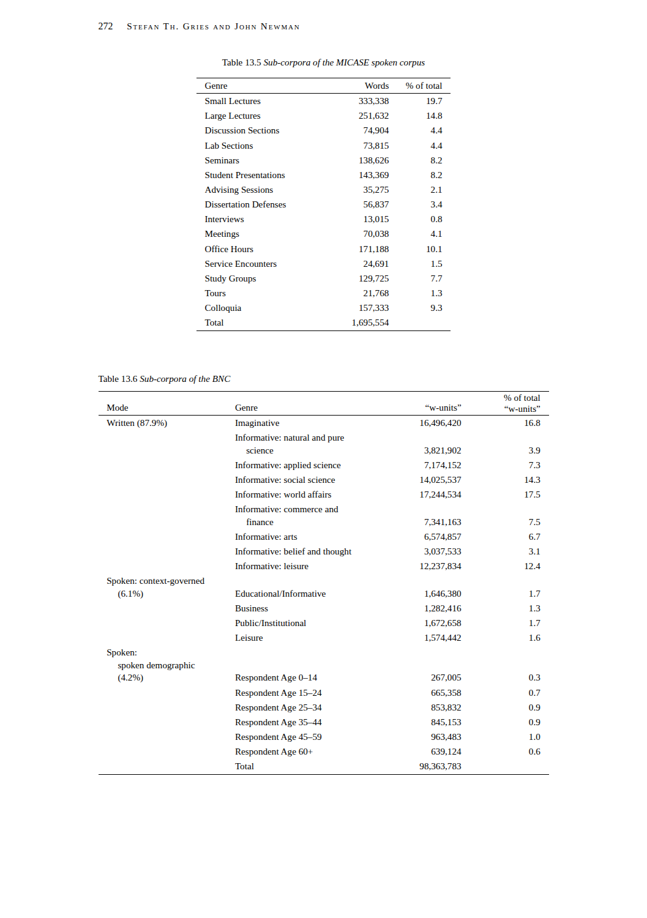272 Stefan Th. Gries and John Newman
Table 13.5 Sub-corpora of the MICASE spoken corpus
| Genre | Words | % of total |
| --- | --- | --- |
| Small Lectures | 333,338 | 19.7 |
| Large Lectures | 251,632 | 14.8 |
| Discussion Sections | 74,904 | 4.4 |
| Lab Sections | 73,815 | 4.4 |
| Seminars | 138,626 | 8.2 |
| Student Presentations | 143,369 | 8.2 |
| Advising Sessions | 35,275 | 2.1 |
| Dissertation Defenses | 56,837 | 3.4 |
| Interviews | 13,015 | 0.8 |
| Meetings | 70,038 | 4.1 |
| Office Hours | 171,188 | 10.1 |
| Service Encounters | 24,691 | 1.5 |
| Study Groups | 129,725 | 7.7 |
| Tours | 21,768 | 1.3 |
| Colloquia | 157,333 | 9.3 |
| Total | 1,695,554 | |
Table 13.6 Sub-corpora of the BNC
| Mode | Genre | “w-units” | % of total “w-units” |
| --- | --- | --- | --- |
| Written (87.9%) | Imaginative | 16,496,420 | 16.8 |
| | Informative: natural and pure science | 3,821,902 | 3.9 |
| | Informative: applied science | 7,174,152 | 7.3 |
| | Informative: social science | 14,025,537 | 14.3 |
| | Informative: world affairs | 17,244,534 | 17.5 |
| | Informative: commerce and finance | 7,341,163 | 7.5 |
| | Informative: arts | 6,574,857 | 6.7 |
| | Informative: belief and thought | 3,037,533 | 3.1 |
| | Informative: leisure | 12,237,834 | 12.4 |
| Spoken: context-governed (6.1%) | Educational/Informative | 1,646,380 | 1.7 |
| | Business | 1,282,416 | 1.3 |
| | Public/Institutional | 1,672,658 | 1.7 |
| | Leisure | 1,574,442 | 1.6 |
| Spoken: spoken demographic (4.2%) | Respondent Age 0–14 | 267,005 | 0.3 |
| | Respondent Age 15–24 | 665,358 | 0.7 |
| | Respondent Age 25–34 | 853,832 | 0.9 |
| | Respondent Age 35–44 | 845,153 | 0.9 |
| | Respondent Age 45–59 | 963,483 | 1.0 |
| | Respondent Age 60+ | 639,124 | 0.6 |
| | Total | 98,363,783 | |